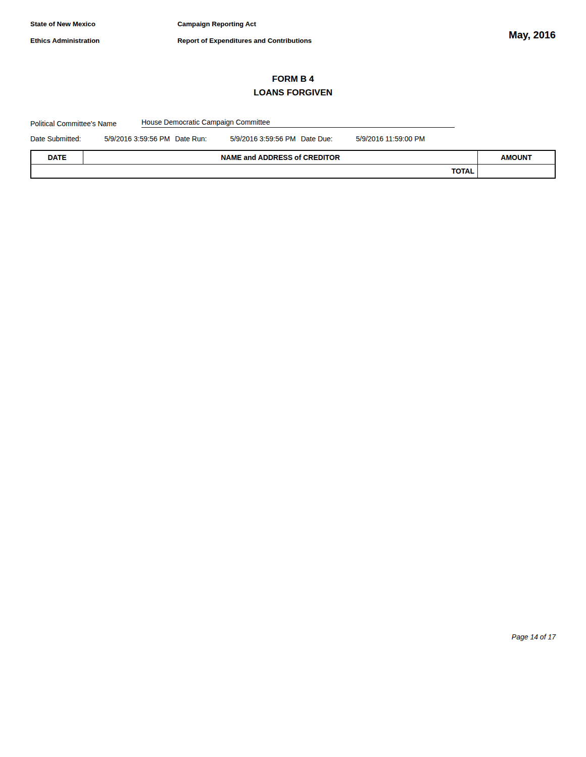State of New Mexico
Ethics Administration
Campaign Reporting Act
Report of Expenditures and Contributions
May, 2016
FORM B 4
LOANS FORGIVEN
Political Committee's Name
House Democratic Campaign Committee
Date Submitted: 5/9/2016 3:59:56 PM Date Run: 5/9/2016 3:59:56 PM Date Due: 5/9/2016 11:59:00 PM
| DATE | NAME and ADDRESS of CREDITOR | AMOUNT |
| --- | --- | --- |
| TOTAL | |
Page 14 of 17